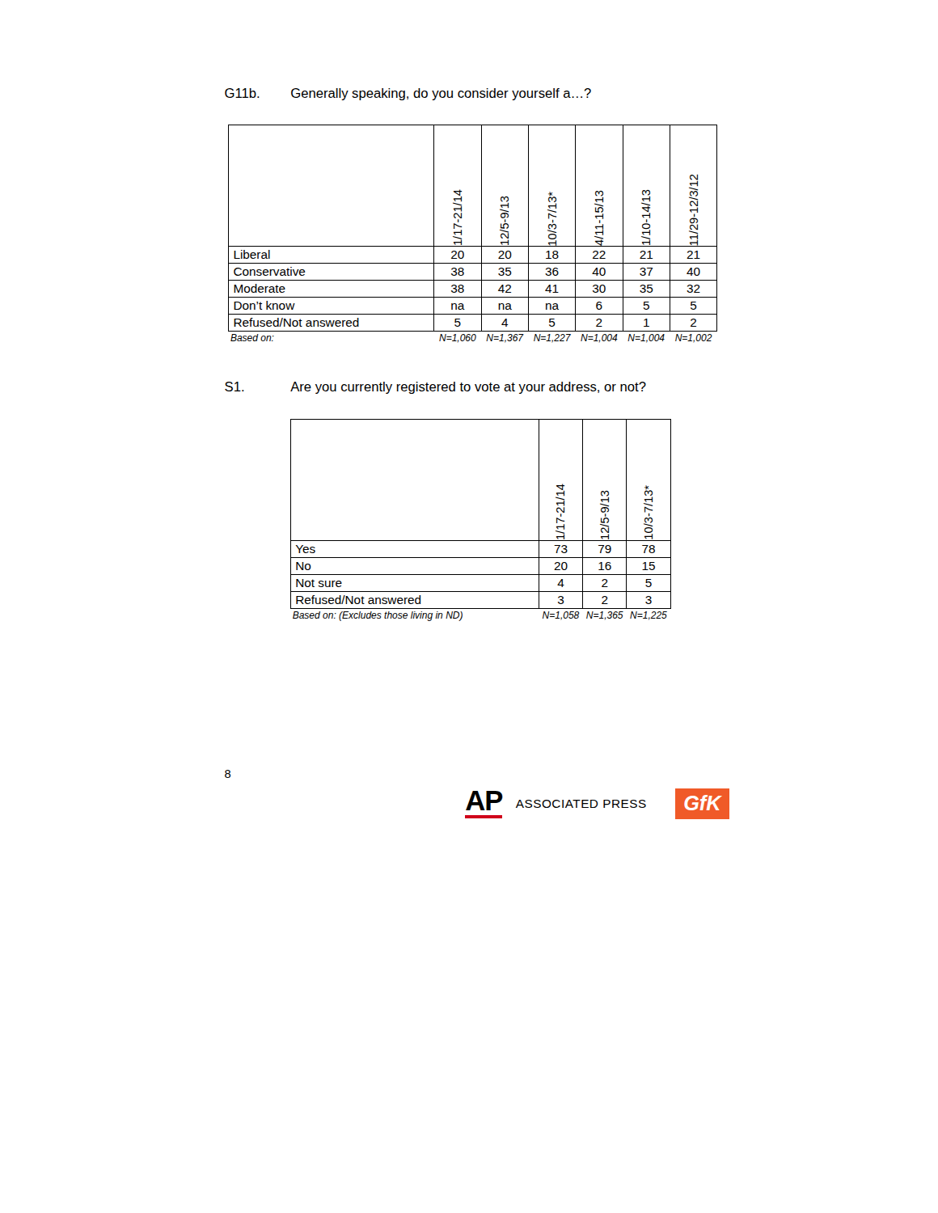G11b.
Generally speaking, do you consider yourself a…?
| | 1/17-21/14 | 12/5-9/13 | 10/3-7/13* | 4/11-15/13 | 1/10-14/13 | 11/29-12/3/12 |
| Liberal | 20 | 20 | 18 | 22 | 21 | 21 |
| Conservative | 38 | 35 | 36 | 40 | 37 | 40 |
| Moderate | 38 | 42 | 41 | 30 | 35 | 32 |
| Don’t know | na | na | na | 6 | 5 | 5 |
| Refused/Not answered | 5 | 4 | 5 | 2 | 1 | 2 |
| Based on: | N=1,060 | N=1,367 | N=1,227 | N=1,004 | N=1,004 | N=1,002 |
S1.
Are you currently registered to vote at your address, or not?
| | 1/17-21/14 | 12/5-9/13 | 10/3-7/13* |
| Yes | 73 | 79 | 78 |
| No | 20 | 16 | 15 |
| Not sure | 4 | 2 | 5 |
| Refused/Not answered | 3 | 2 | 3 |
| Based on: (Excludes those living in ND) | N=1,058 | N=1,365 | N=1,225 |
8
AP
ASSOCIATED PRESS
GfK